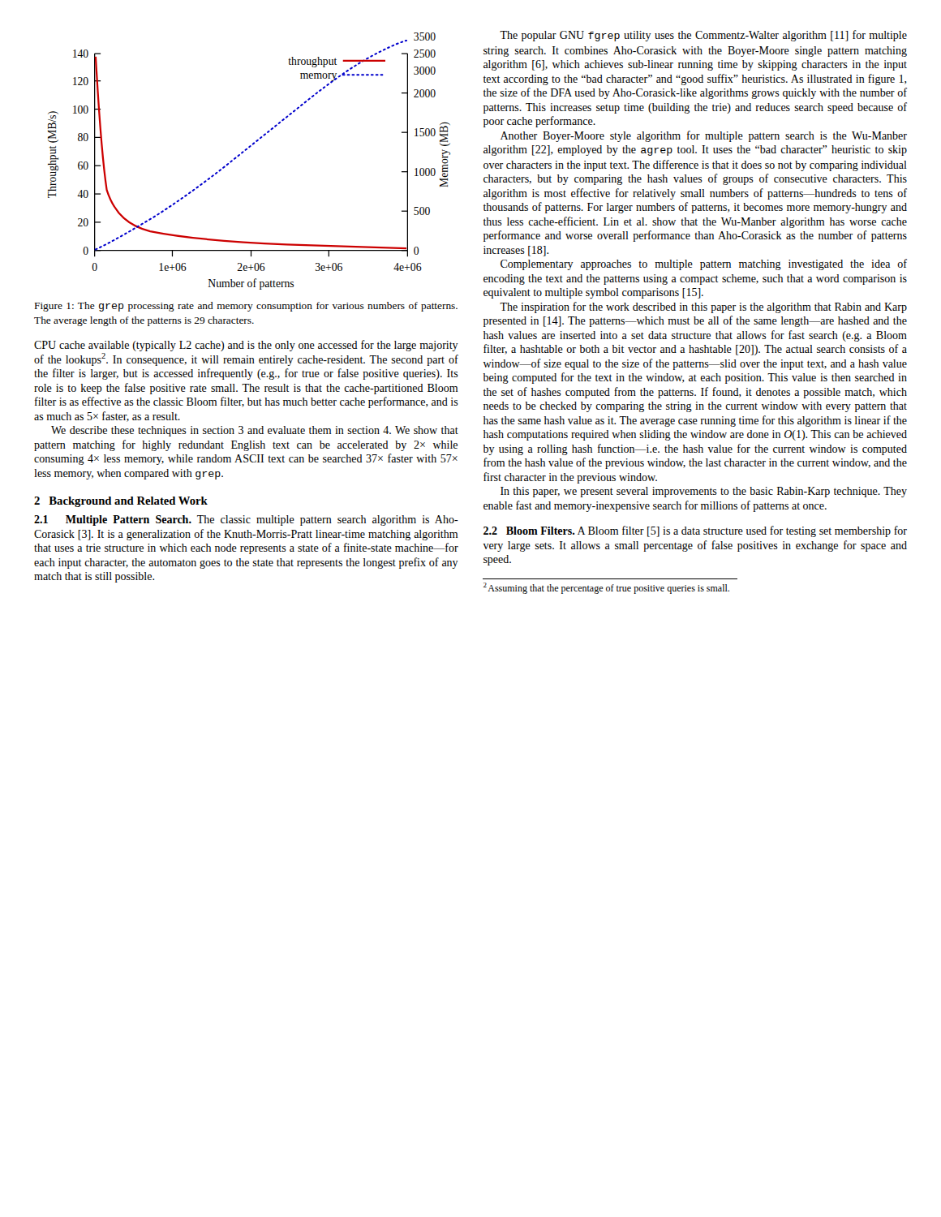0 20 40 60 80 100 120 140 Throughput (MB/s) 0 500 1000 1500 2000 2500 3000 3500 Memory (MB) 0 1e+06 2e+06 3e+06 4e+06 Number of patterns throughput memory
Figure 1: The grep processing rate and memory consumption for various numbers of patterns. The average length of the patterns is 29 characters.
CPU cache available (typically L2 cache) and is the only one accessed for the large majority of the lookups2. In consequence, it will remain entirely cache-resident. The second part of the filter is larger, but is accessed infrequently (e.g., for true or false positive queries). Its role is to keep the false positive rate small. The result is that the cache-partitioned Bloom filter is as effective as the classic Bloom filter, but has much better cache performance, and is as much as 5× faster, as a result.
We describe these techniques in section 3 and evaluate them in section 4. We show that pattern matching for highly redundant English text can be accelerated by 2× while consuming 4× less memory, while random ASCII text can be searched 37× faster with 57× less memory, when compared with grep.
2 Background and Related Work
2.1 Multiple Pattern Search. The classic multiple pattern search algorithm is Aho-Corasick [3]. It is a generalization of the Knuth-Morris-Pratt linear-time matching algorithm that uses a trie structure in which each node represents a state of a finite-state machine—for each input character, the automaton goes to the state that represents the longest prefix of any match that is still possible.
The popular GNU fgrep utility uses the Commentz-Walter algorithm [11] for multiple string search. It combines Aho-Corasick with the Boyer-Moore single pattern matching algorithm [6], which achieves sub-linear running time by skipping characters in the input text according to the “bad character” and “good suffix” heuristics. As illustrated in figure 1, the size of the DFA used by Aho-Corasick-like algorithms grows quickly with the number of patterns. This increases setup time (building the trie) and reduces search speed because of poor cache performance.
Another Boyer-Moore style algorithm for multiple pattern search is the Wu-Manber algorithm [22], employed by the agrep tool. It uses the “bad character” heuristic to skip over characters in the input text. The difference is that it does so not by comparing individual characters, but by comparing the hash values of groups of consecutive characters. This algorithm is most effective for relatively small numbers of patterns—hundreds to tens of thousands of patterns. For larger numbers of patterns, it becomes more memory-hungry and thus less cache-efficient. Lin et al. show that the Wu-Manber algorithm has worse cache performance and worse overall performance than Aho-Corasick as the number of patterns increases [18].
Complementary approaches to multiple pattern matching investigated the idea of encoding the text and the patterns using a compact scheme, such that a word comparison is equivalent to multiple symbol comparisons [15].
The inspiration for the work described in this paper is the algorithm that Rabin and Karp presented in [14]. The patterns—which must be all of the same length—are hashed and the hash values are inserted into a set data structure that allows for fast search (e.g. a Bloom filter, a hashtable or both a bit vector and a hashtable [20]). The actual search consists of a window—of size equal to the size of the patterns—slid over the input text, and a hash value being computed for the text in the window, at each position. This value is then searched in the set of hashes computed from the patterns. If found, it denotes a possible match, which needs to be checked by comparing the string in the current window with every pattern that has the same hash value as it. The average case running time for this algorithm is linear if the hash computations required when sliding the window are done in O(1). This can be achieved by using a rolling hash function—i.e. the hash value for the current window is computed from the hash value of the previous window, the last character in the current window, and the first character in the previous window.
In this paper, we present several improvements to the basic Rabin-Karp technique. They enable fast and memory-inexpensive search for millions of patterns at once.
2.2 Bloom Filters. A Bloom filter [5] is a data structure used for testing set membership for very large sets. It allows a small percentage of false positives in exchange for space and speed.
2Assuming that the percentage of true positive queries is small.